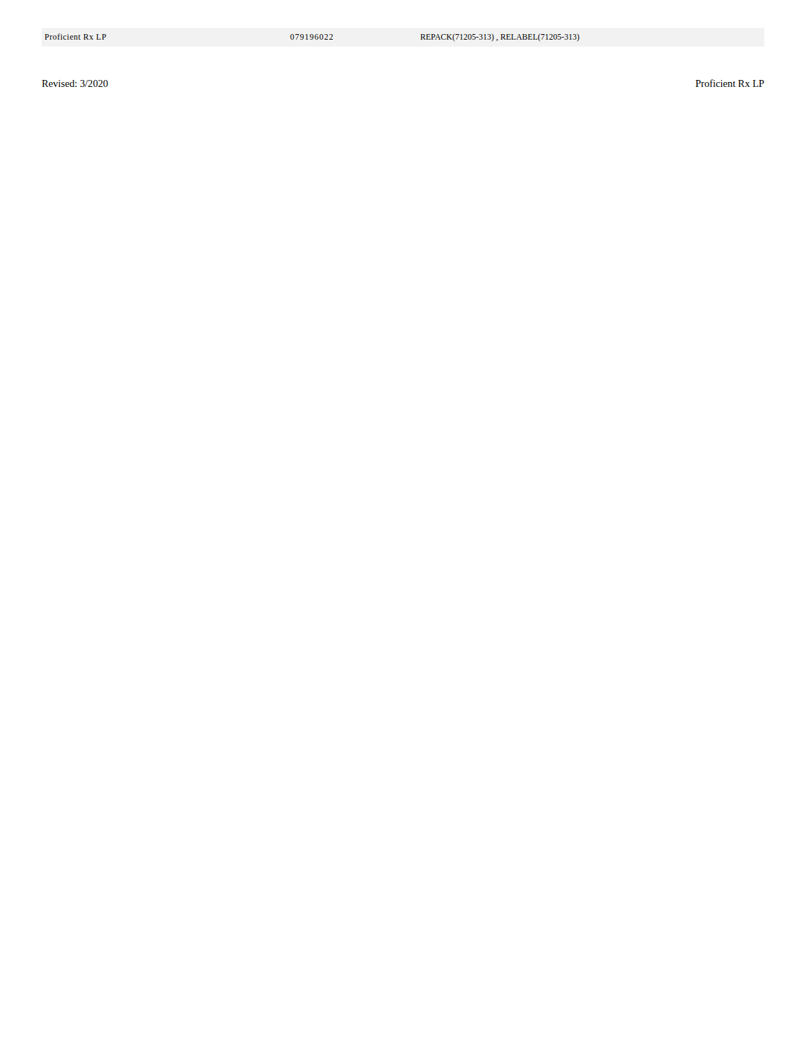| Proficient Rx LP | | 079196022 | REPACK(71205-313) , RELABEL(71205-313) |
Revised: 3/2020 Proficient Rx LP